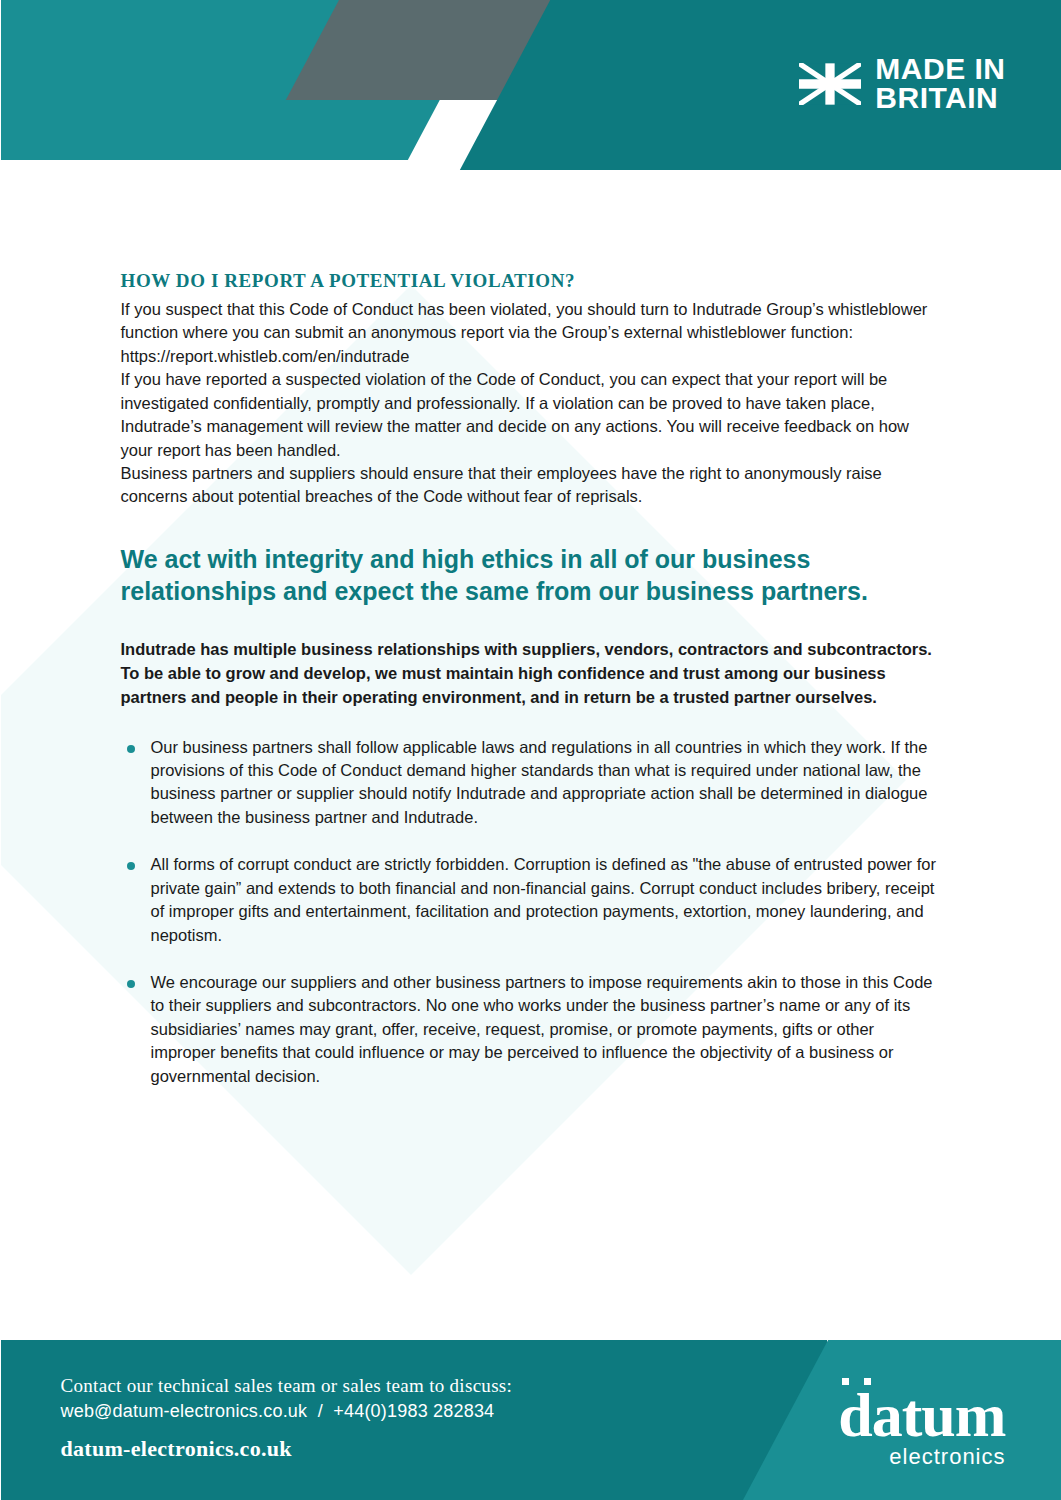MADE IN
BRITAIN
How do I report a potential violation?
If you suspect that this Code of Conduct has been violated, you should turn to Indutrade Group’s whistleblower function where you can submit an anonymous report via the Group’s external whistleblower function:
https://report.whistleb.com/en/indutrade
If you have reported a suspected violation of the Code of Conduct, you can expect that your report will be investigated confidentially, promptly and professionally. If a violation can be proved to have taken place, Indutrade’s management will review the matter and decide on any actions. You will receive feedback on how your report has been handled.
Business partners and suppliers should ensure that their employees have the right to anonymously raise concerns about potential breaches of the Code without fear of reprisals.
We act with integrity and high ethics in all of our business relationships and expect the same from our business partners.
Indutrade has multiple business relationships with suppliers, vendors, contractors and subcontractors. To be able to grow and develop, we must maintain high confidence and trust among our business partners and people in their operating environment, and in return be a trusted partner ourselves.
Our business partners shall follow applicable laws and regulations in all countries in which they work. If the provisions of this Code of Conduct demand higher standards than what is required under national law, the business partner or supplier should notify Indutrade and appropriate action shall be determined in dialogue between the business partner and Indutrade.
All forms of corrupt conduct are strictly forbidden. Corruption is defined as "the abuse of entrusted power for private gain” and extends to both financial and non-financial gains. Corrupt conduct includes bribery, receipt of improper gifts and entertainment, facilitation and protection payments, extortion, money laundering, and nepotism.
We encourage our suppliers and other business partners to impose requirements akin to those in this Code to their suppliers and subcontractors. No one who works under the business partner’s name or any of its subsidiaries’ names may grant, offer, receive, request, promise, or promote payments, gifts or other improper benefits that could influence or may be perceived to influence the objectivity of a business or governmental decision.
Contact our technical sales team or sales team to discuss:
web@datum-electronics.co.uk / +44(0)1983 282834
datum-electronics.co.uk
datum
electronics